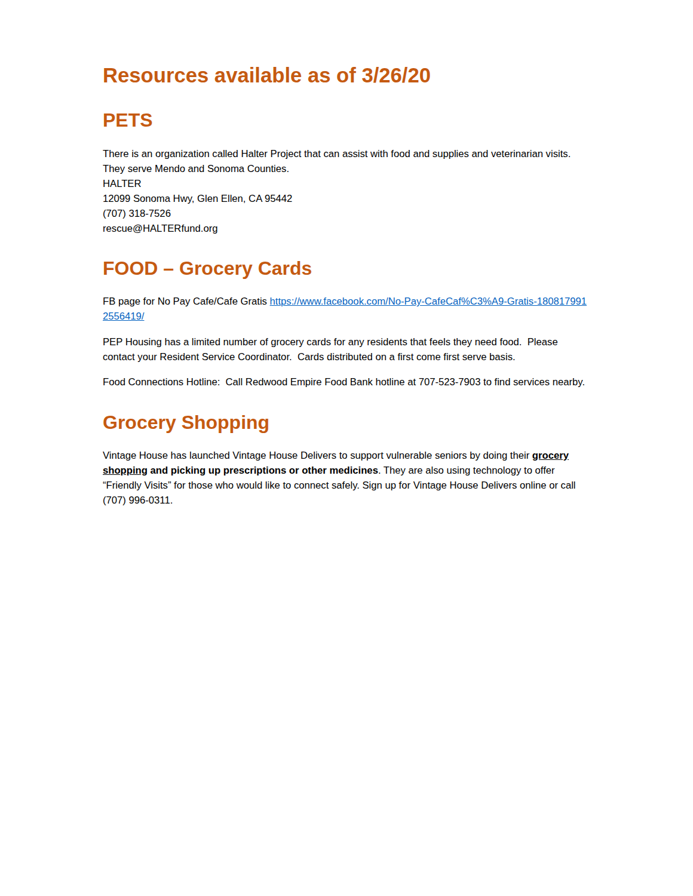Resources available as of 3/26/20
PETS
There is an organization called Halter Project that can assist with food and supplies and veterinarian visits. They serve Mendo and Sonoma Counties.
HALTER
12099 Sonoma Hwy, Glen Ellen, CA 95442
(707) 318-7526
rescue@HALTERfund.org
FOOD – Grocery Cards
FB page for No Pay Cafe/Cafe Gratis https://www.facebook.com/No-Pay-CafeCaf%C3%A9-Gratis-1808179912556419/
PEP Housing has a limited number of grocery cards for any residents that feels they need food. Please contact your Resident Service Coordinator. Cards distributed on a first come first serve basis.
Food Connections Hotline: Call Redwood Empire Food Bank hotline at 707-523-7903 to find services nearby.
Grocery Shopping
Vintage House has launched Vintage House Delivers to support vulnerable seniors by doing their grocery shopping and picking up prescriptions or other medicines. They are also using technology to offer “Friendly Visits” for those who would like to connect safely. Sign up for Vintage House Delivers online or call (707) 996-0311.